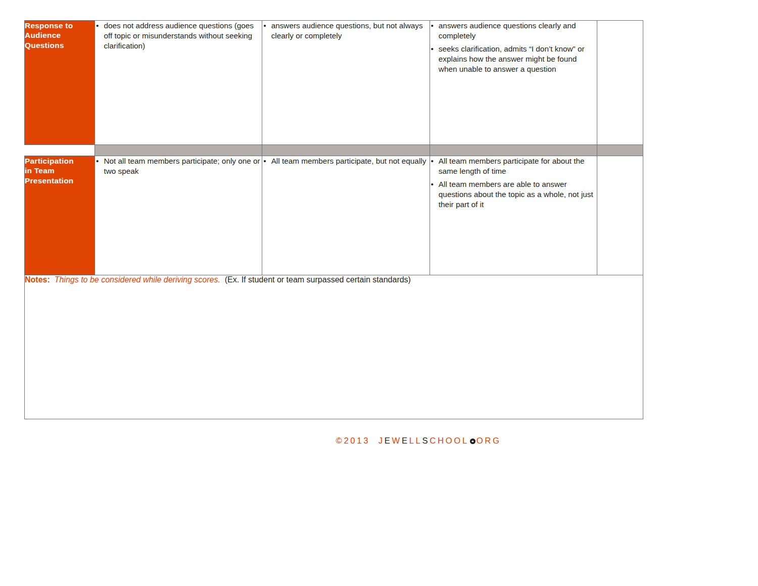| Response to Audience Questions | does not address audience questions (goes off topic or misunderstands without seeking clarification) | answers audience questions, but not always clearly or completely | answers audience questions clearly and completely seeks clarification, admits “I don’t know” or explains how the answer might be found when unable to answer a question | |
| Participation in Team Presentation | Not all team members participate; only one or two speak | All team members participate, but not equally | All team members participate for about the same length of time All team members are able to answer questions about the topic as a whole, not just their part of it | |
| Notes: Things to be considered while deriving scores. (Ex. If student or team surpassed certain standards) |
©2013 JEWELLSCHOOL ORG